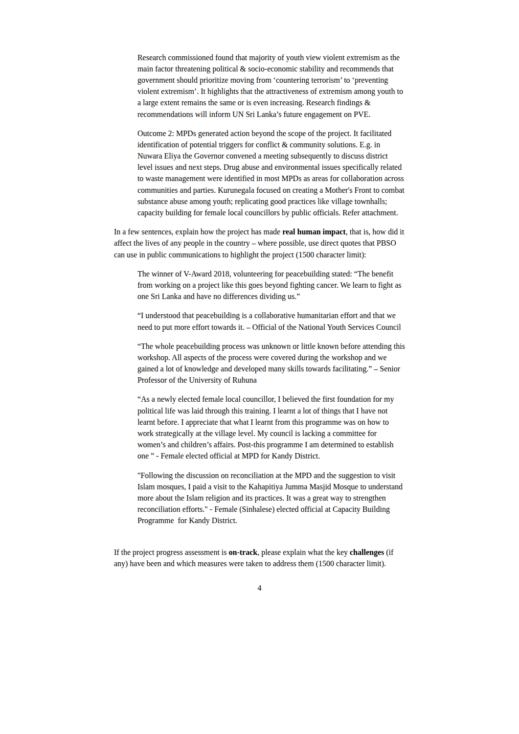Research commissioned found that majority of youth view violent extremism as the main factor threatening political & socio-economic stability and recommends that government should prioritize moving from ‘countering terrorism’ to ‘preventing violent extremism’. It highlights that the attractiveness of extremism among youth to a large extent remains the same or is even increasing. Research findings & recommendations will inform UN Sri Lanka’s future engagement on PVE.
Outcome 2: MPDs generated action beyond the scope of the project. It facilitated identification of potential triggers for conflict & community solutions. E.g. in Nuwara Eliya the Governor convened a meeting subsequently to discuss district level issues and next steps. Drug abuse and environmental issues specifically related to waste management were identified in most MPDs as areas for collaboration across communities and parties. Kurunegala focused on creating a Mother's Front to combat substance abuse among youth; replicating good practices like village townhalls; capacity building for female local councillors by public officials. Refer attachment.
In a few sentences, explain how the project has made real human impact, that is, how did it affect the lives of any people in the country – where possible, use direct quotes that PBSO can use in public communications to highlight the project (1500 character limit):
The winner of V-Award 2018, volunteering for peacebuilding stated: “The benefit from working on a project like this goes beyond fighting cancer. We learn to fight as one Sri Lanka and have no differences dividing us.”
“I understood that peacebuilding is a collaborative humanitarian effort and that we need to put more effort towards it. – Official of the National Youth Services Council
“The whole peacebuilding process was unknown or little known before attending this workshop. All aspects of the process were covered during the workshop and we gained a lot of knowledge and developed many skills towards facilitating.” – Senior Professor of the University of Ruhuna
“As a newly elected female local councillor, I believed the first foundation for my political life was laid through this training. I learnt a lot of things that I have not learnt before. I appreciate that what I learnt from this programme was on how to work strategically at the village level. My council is lacking a committee for women’s and children’s affairs. Post-this programme I am determined to establish one ” - Female elected official at MPD for Kandy District.
"Following the discussion on reconciliation at the MPD and the suggestion to visit Islam mosques, I paid a visit to the Kahapitiya Jumma Masjid Mosque to understand more about the Islam religion and its practices. It was a great way to strengthen reconciliation efforts." - Female (Sinhalese) elected official at Capacity Building Programme for Kandy District.
If the project progress assessment is on-track, please explain what the key challenges (if any) have been and which measures were taken to address them (1500 character limit).
4